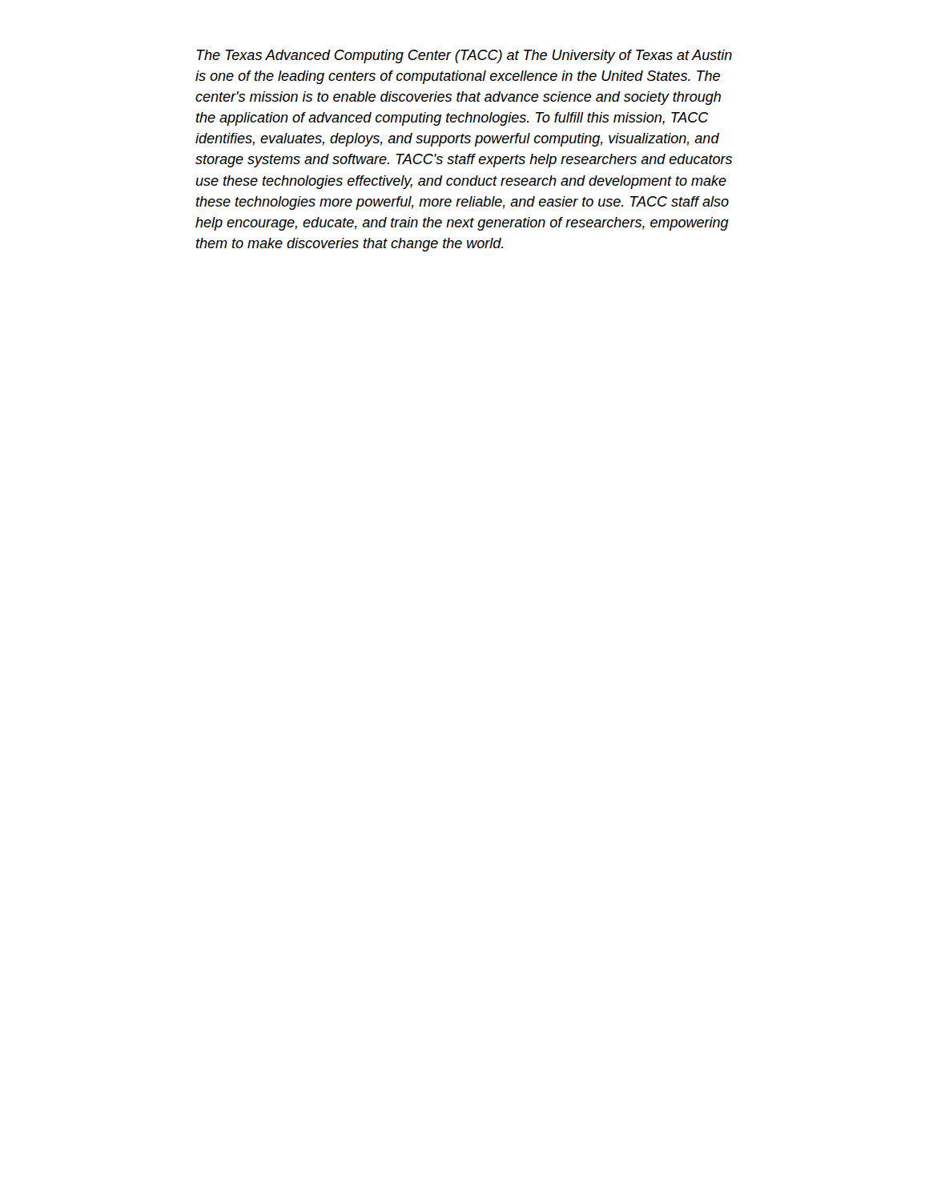The Texas Advanced Computing Center (TACC) at The University of Texas at Austin is one of the leading centers of computational excellence in the United States. The center's mission is to enable discoveries that advance science and society through the application of advanced computing technologies. To fulfill this mission, TACC identifies, evaluates, deploys, and supports powerful computing, visualization, and storage systems and software. TACC's staff experts help researchers and educators use these technologies effectively, and conduct research and development to make these technologies more powerful, more reliable, and easier to use. TACC staff also help encourage, educate, and train the next generation of researchers, empowering them to make discoveries that change the world.